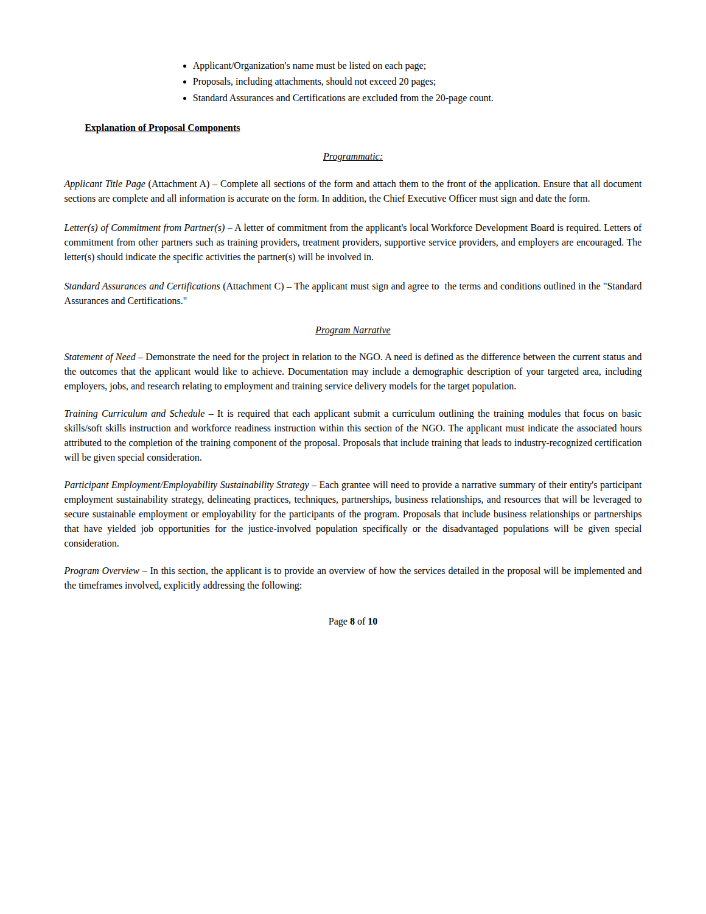Applicant/Organization's name must be listed on each page;
Proposals, including attachments, should not exceed 20 pages;
Standard Assurances and Certifications are excluded from the 20-page count.
Explanation of Proposal Components
Programmatic:
Applicant Title Page (Attachment A) – Complete all sections of the form and attach them to the front of the application. Ensure that all document sections are complete and all information is accurate on the form. In addition, the Chief Executive Officer must sign and date the form.
Letter(s) of Commitment from Partner(s) – A letter of commitment from the applicant's local Workforce Development Board is required. Letters of commitment from other partners such as training providers, treatment providers, supportive service providers, and employers are encouraged. The letter(s) should indicate the specific activities the partner(s) will be involved in.
Standard Assurances and Certifications (Attachment C) – The applicant must sign and agree to the terms and conditions outlined in the "Standard Assurances and Certifications."
Program Narrative
Statement of Need – Demonstrate the need for the project in relation to the NGO. A need is defined as the difference between the current status and the outcomes that the applicant would like to achieve. Documentation may include a demographic description of your targeted area, including employers, jobs, and research relating to employment and training service delivery models for the target population.
Training Curriculum and Schedule – It is required that each applicant submit a curriculum outlining the training modules that focus on basic skills/soft skills instruction and workforce readiness instruction within this section of the NGO. The applicant must indicate the associated hours attributed to the completion of the training component of the proposal. Proposals that include training that leads to industry-recognized certification will be given special consideration.
Participant Employment/Employability Sustainability Strategy – Each grantee will need to provide a narrative summary of their entity's participant employment sustainability strategy, delineating practices, techniques, partnerships, business relationships, and resources that will be leveraged to secure sustainable employment or employability for the participants of the program. Proposals that include business relationships or partnerships that have yielded job opportunities for the justice-involved population specifically or the disadvantaged populations will be given special consideration.
Program Overview – In this section, the applicant is to provide an overview of how the services detailed in the proposal will be implemented and the timeframes involved, explicitly addressing the following:
Page 8 of 10